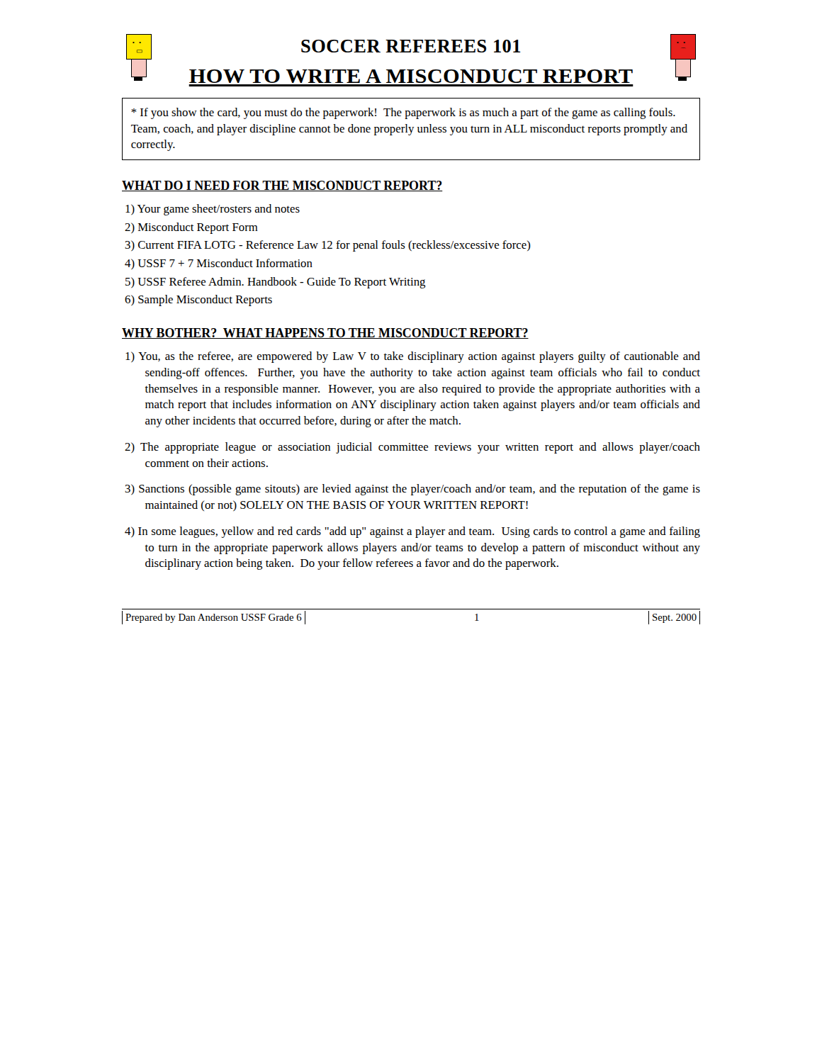••
▭
••
⌒
SOCCER REFEREES 101
HOW TO WRITE A MISCONDUCT REPORT
* If you show the card, you must do the paperwork! The paperwork is as much a part of the game as calling fouls. Team, coach, and player discipline cannot be done properly unless you turn in ALL misconduct reports promptly and correctly.
WHAT DO I NEED FOR THE MISCONDUCT REPORT?
1) Your game sheet/rosters and notes
2) Misconduct Report Form
3) Current FIFA LOTG - Reference Law 12 for penal fouls (reckless/excessive force)
4) USSF 7 + 7 Misconduct Information
5) USSF Referee Admin. Handbook - Guide To Report Writing
6) Sample Misconduct Reports
WHY BOTHER? WHAT HAPPENS TO THE MISCONDUCT REPORT?
1) You, as the referee, are empowered by Law V to take disciplinary action against players guilty of cautionable and sending-off offences. Further, you have the authority to take action against team officials who fail to conduct themselves in a responsible manner. However, you are also required to provide the appropriate authorities with a match report that includes information on ANY disciplinary action taken against players and/or team officials and any other incidents that occurred before, during or after the match.
2) The appropriate league or association judicial committee reviews your written report and allows player/coach comment on their actions.
3) Sanctions (possible game sitouts) are levied against the player/coach and/or team, and the reputation of the game is maintained (or not) SOLELY ON THE BASIS OF YOUR WRITTEN REPORT!
4) In some leagues, yellow and red cards "add up" against a player and team. Using cards to control a game and failing to turn in the appropriate paperwork allows players and/or teams to develop a pattern of misconduct without any disciplinary action being taken. Do your fellow referees a favor and do the paperwork.
Prepared by Dan Anderson USSF Grade 6 1 Sept. 2000